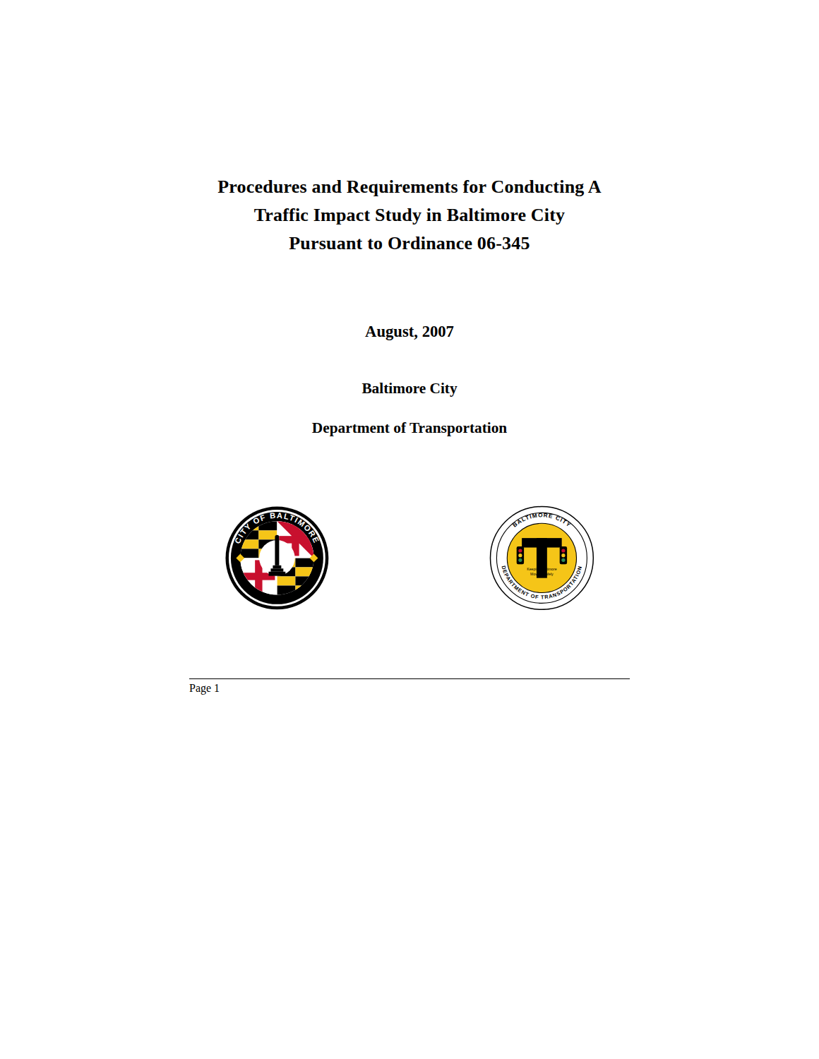Procedures and Requirements for Conducting A
Traffic Impact Study in Baltimore City
Pursuant to Ordinance 06-345
August, 2007
Baltimore City
Department of Transportation
CITY OF BALTIMORE
Keeping Baltimore Moving Safely BALTIMORE CITY DEPARTMENT OF TRANSPORTATION
Page 1